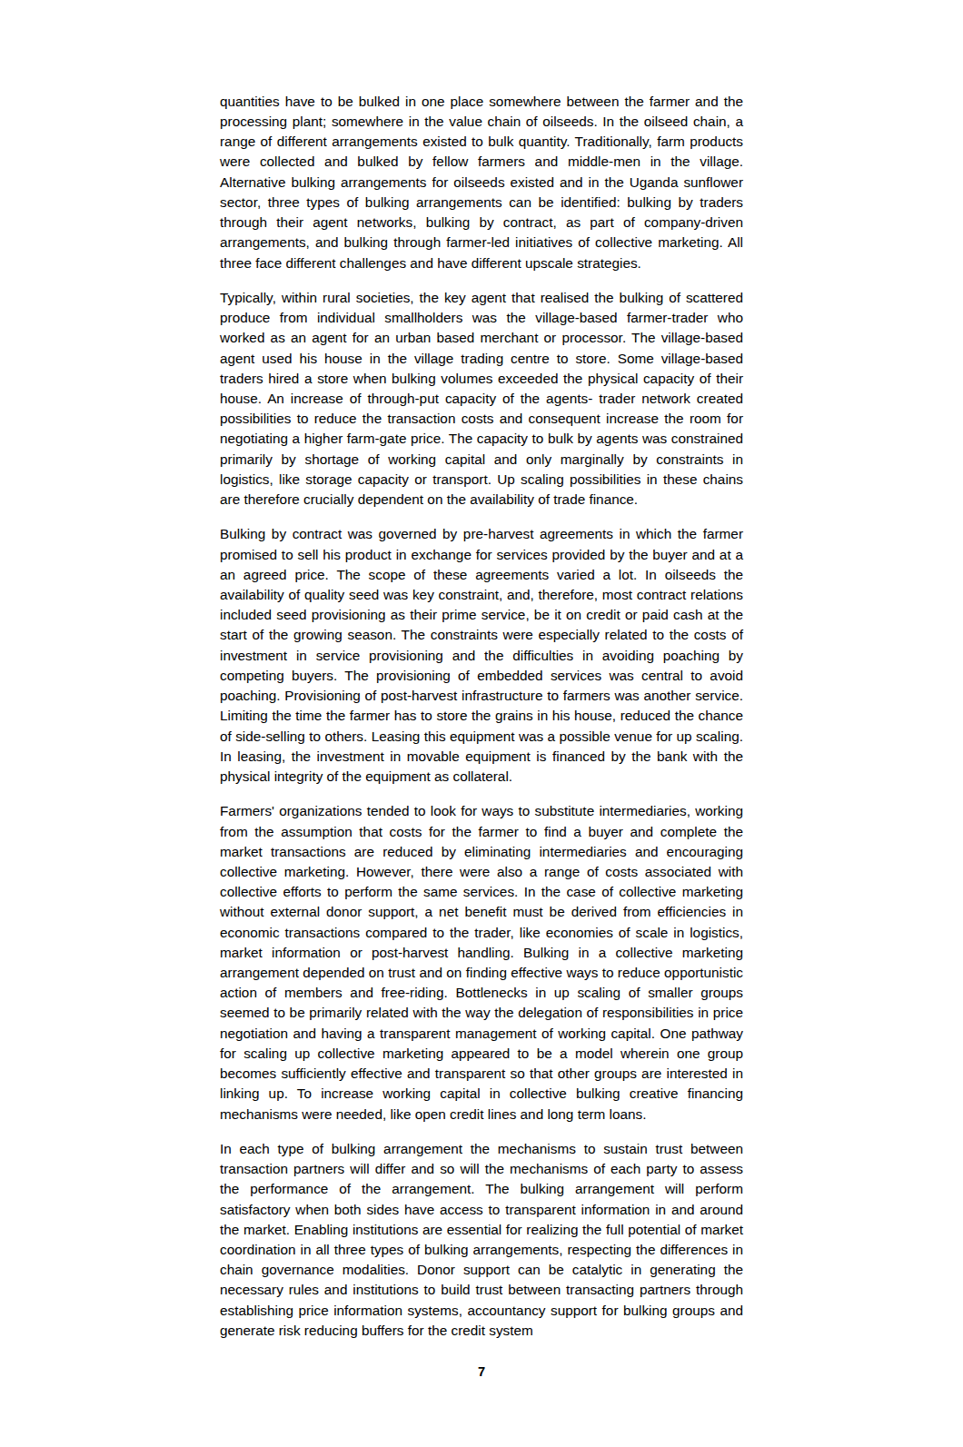quantities have to be bulked in one place somewhere between the farmer and the processing plant; somewhere in the value chain of oilseeds. In the oilseed chain, a range of different arrangements existed to bulk quantity. Traditionally, farm products were collected and bulked by fellow farmers and middle-men in the village. Alternative bulking arrangements for oilseeds existed and in the Uganda sunflower sector, three types of bulking arrangements can be identified: bulking by traders through their agent networks, bulking by contract, as part of company-driven arrangements, and bulking through farmer-led initiatives of collective marketing. All three face different challenges and have different upscale strategies.
Typically, within rural societies, the key agent that realised the bulking of scattered produce from individual smallholders was the village-based farmer-trader who worked as an agent for an urban based merchant or processor. The village-based agent used his house in the village trading centre to store. Some village-based traders hired a store when bulking volumes exceeded the physical capacity of their house. An increase of through-put capacity of the agents- trader network created possibilities to reduce the transaction costs and consequent increase the room for negotiating a higher farm-gate price. The capacity to bulk by agents was constrained primarily by shortage of working capital and only marginally by constraints in logistics, like storage capacity or transport. Up scaling possibilities in these chains are therefore crucially dependent on the availability of trade finance.
Bulking by contract was governed by pre-harvest agreements in which the farmer promised to sell his product in exchange for services provided by the buyer and at a an agreed price. The scope of these agreements varied a lot. In oilseeds the availability of quality seed was key constraint, and, therefore, most contract relations included seed provisioning as their prime service, be it on credit or paid cash at the start of the growing season. The constraints were especially related to the costs of investment in service provisioning and the difficulties in avoiding poaching by competing buyers. The provisioning of embedded services was central to avoid poaching. Provisioning of post-harvest infrastructure to farmers was another service. Limiting the time the farmer has to store the grains in his house, reduced the chance of side-selling to others. Leasing this equipment was a possible venue for up scaling. In leasing, the investment in movable equipment is financed by the bank with the physical integrity of the equipment as collateral.
Farmers' organizations tended to look for ways to substitute intermediaries, working from the assumption that costs for the farmer to find a buyer and complete the market transactions are reduced by eliminating intermediaries and encouraging collective marketing. However, there were also a range of costs associated with collective efforts to perform the same services. In the case of collective marketing without external donor support, a net benefit must be derived from efficiencies in economic transactions compared to the trader, like economies of scale in logistics, market information or post-harvest handling. Bulking in a collective marketing arrangement depended on trust and on finding effective ways to reduce opportunistic action of members and free-riding. Bottlenecks in up scaling of smaller groups seemed to be primarily related with the way the delegation of responsibilities in price negotiation and having a transparent management of working capital. One pathway for scaling up collective marketing appeared to be a model wherein one group becomes sufficiently effective and transparent so that other groups are interested in linking up. To increase working capital in collective bulking creative financing mechanisms were needed, like open credit lines and long term loans.
In each type of bulking arrangement the mechanisms to sustain trust between transaction partners will differ and so will the mechanisms of each party to assess the performance of the arrangement. The bulking arrangement will perform satisfactory when both sides have access to transparent information in and around the market. Enabling institutions are essential for realizing the full potential of market coordination in all three types of bulking arrangements, respecting the differences in chain governance modalities. Donor support can be catalytic in generating the necessary rules and institutions to build trust between transacting partners through establishing price information systems, accountancy support for bulking groups and generate risk reducing buffers for the credit system
7